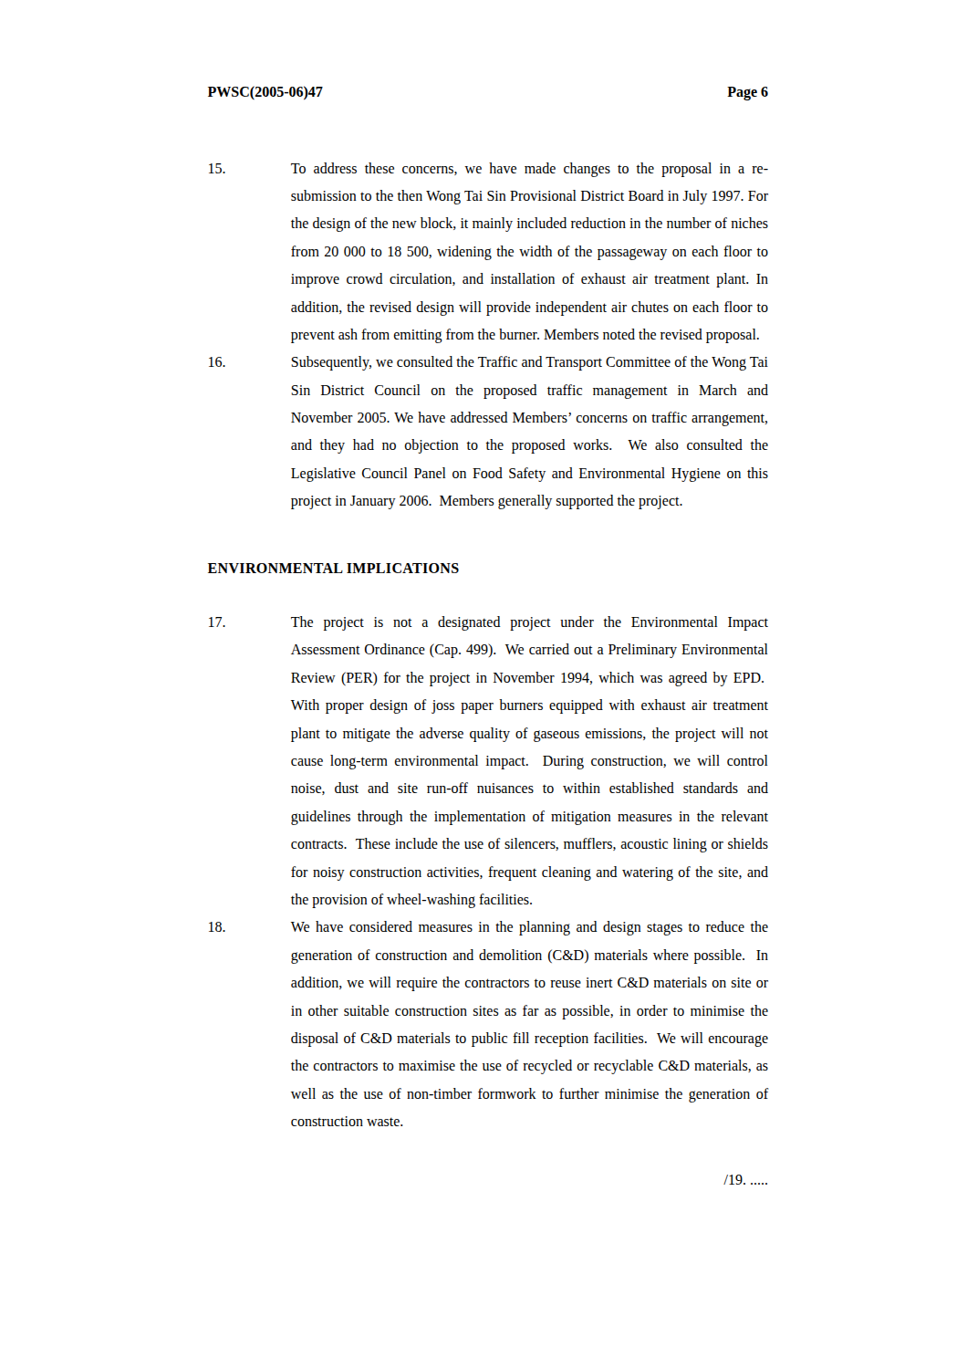PWSC(2005-06)47 Page 6
15.
To address these concerns, we have made changes to the proposal in a re-submission to the then Wong Tai Sin Provisional District Board in July 1997. For the design of the new block, it mainly included reduction in the number of niches from 20 000 to 18 500, widening the width of the passageway on each floor to improve crowd circulation, and installation of exhaust air treatment plant. In addition, the revised design will provide independent air chutes on each floor to prevent ash from emitting from the burner. Members noted the revised proposal.
16.
Subsequently, we consulted the Traffic and Transport Committee of the Wong Tai Sin District Council on the proposed traffic management in March and November 2005. We have addressed Members’ concerns on traffic arrangement, and they had no objection to the proposed works. We also consulted the Legislative Council Panel on Food Safety and Environmental Hygiene on this project in January 2006. Members generally supported the project.
Environmental Implications
17.
The project is not a designated project under the Environmental Impact Assessment Ordinance (Cap. 499). We carried out a Preliminary Environmental Review (PER) for the project in November 1994, which was agreed by EPD. With proper design of joss paper burners equipped with exhaust air treatment plant to mitigate the adverse quality of gaseous emissions, the project will not cause long-term environmental impact. During construction, we will control noise, dust and site run-off nuisances to within established standards and guidelines through the implementation of mitigation measures in the relevant contracts. These include the use of silencers, mufflers, acoustic lining or shields for noisy construction activities, frequent cleaning and watering of the site, and the provision of wheel-washing facilities.
18.
We have considered measures in the planning and design stages to reduce the generation of construction and demolition (C&D) materials where possible. In addition, we will require the contractors to reuse inert C&D materials on site or in other suitable construction sites as far as possible, in order to minimise the disposal of C&D materials to public fill reception facilities. We will encourage the contractors to maximise the use of recycled or recyclable C&D materials, as well as the use of non-timber formwork to further minimise the generation of construction waste.
/19. .....